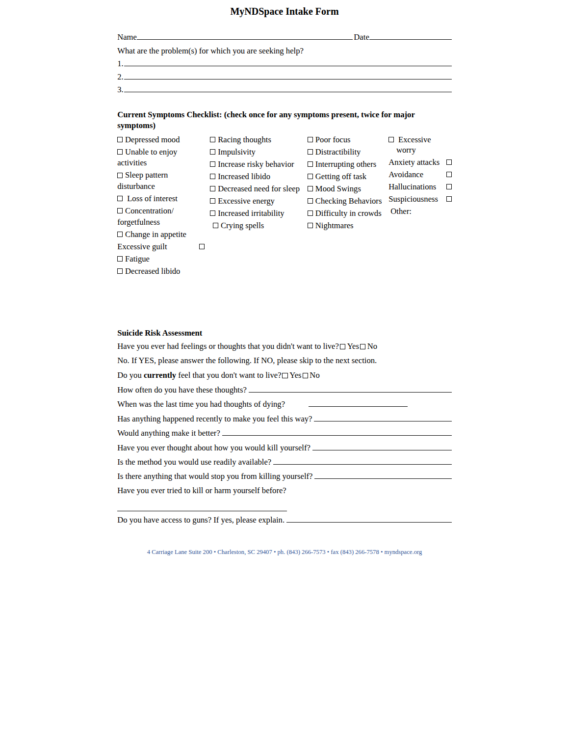MyNDSpace Intake Form
Name Date
What are the problem(s) for which you are seeking help?
1.
2.
3.
Current Symptoms Checklist: (check once for any symptoms present, twice for major symptoms)
Depressed mood
Unable to enjoy
activities
Sleep pattern
disturbance
Loss of interest
Concentration/
forgetfulness
Change in appetite
Excessive guilt
Fatigue
Decreased libido
Racing thoughts
Impulsivity
Increase risky behavior
Increased libido
Decreased need for sleep
Excessive energy
Increased irritability
Crying spells
Poor focus
Distractibility
Interrupting others
Getting off task
Mood Swings
Checking Behaviors
Difficulty in crowds
Nightmares
Excessive worry
Anxiety attacks
Avoidance
Hallucinations
Suspiciousness
Other:
Suicide Risk Assessment
Have you ever had feelings or thoughts that you didn't want to live? Yes No
No. If YES, please answer the following. If NO, please skip to the next section.
Do you currently feel that you don't want to live? Yes No
How often do you have these thoughts?
When was the last time you had thoughts of dying?
Has anything happened recently to make you feel this way?
Would anything make it better?
Have you ever thought about how you would kill yourself?
Is the method you would use readily available?
Is there anything that would stop you from killing yourself?
Have you ever tried to kill or harm yourself before?
Do you have access to guns? If yes, please explain.
4 Carriage Lane Suite 200 • Charleston, SC 29407 • ph. (843) 266-7573 • fax (843) 266-7578 • myndspace.org